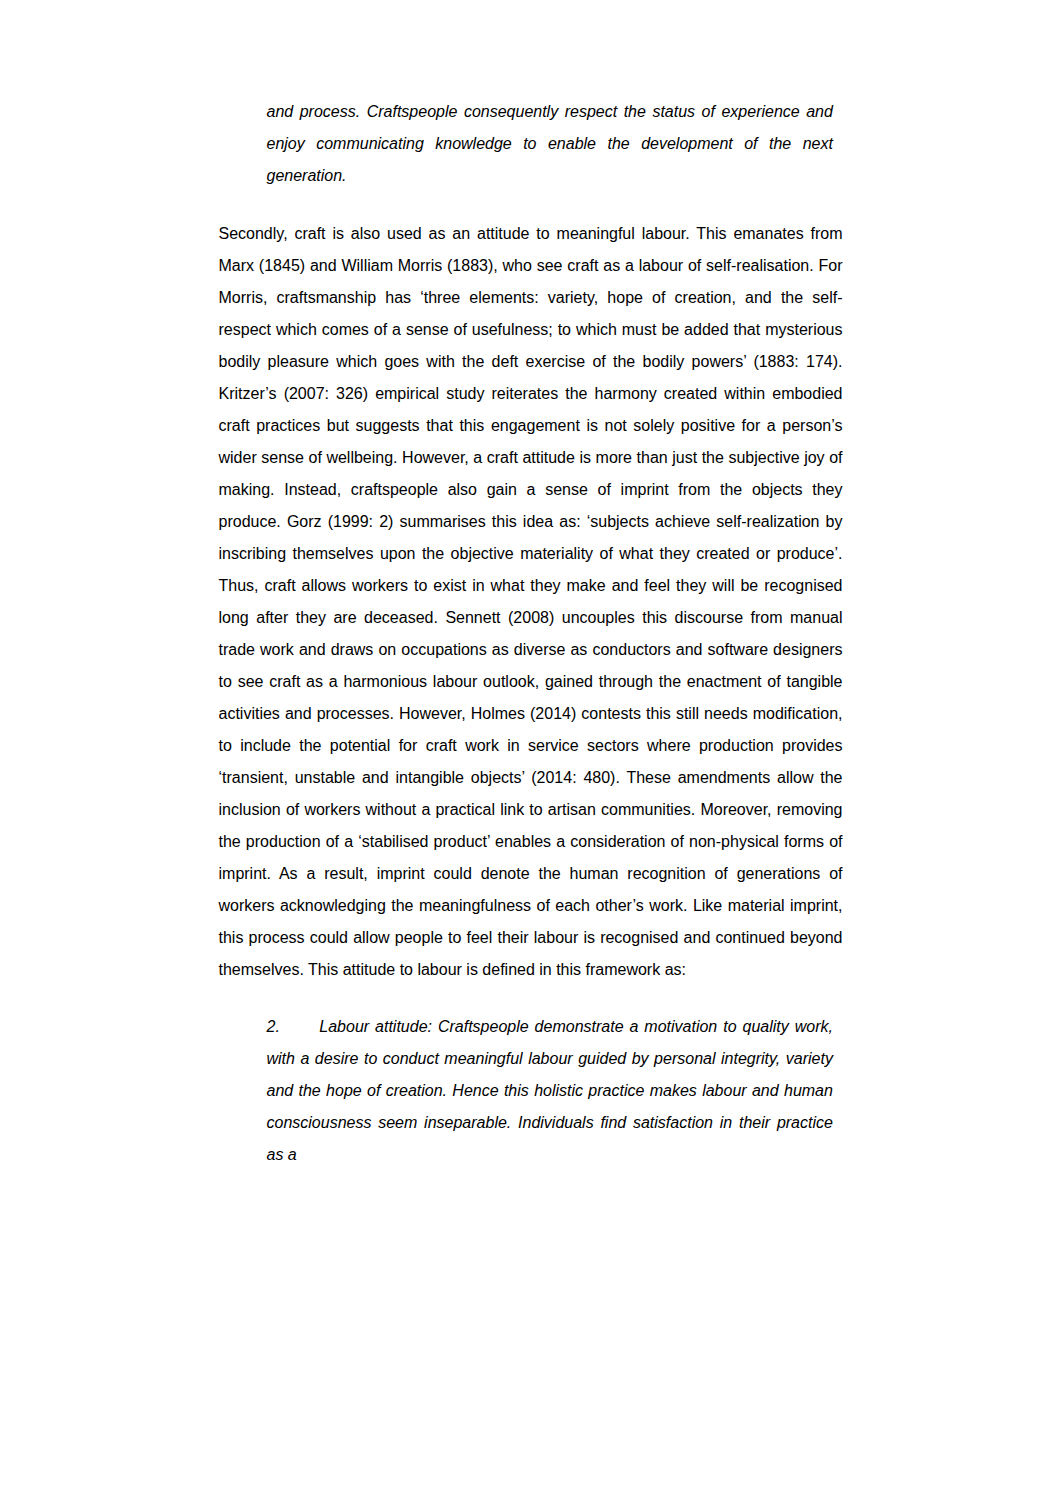and process. Craftspeople consequently respect the status of experience and enjoy communicating knowledge to enable the development of the next generation.
Secondly, craft is also used as an attitude to meaningful labour. This emanates from Marx (1845) and William Morris (1883), who see craft as a labour of self-realisation. For Morris, craftsmanship has ‘three elements: variety, hope of creation, and the self-respect which comes of a sense of usefulness; to which must be added that mysterious bodily pleasure which goes with the deft exercise of the bodily powers’ (1883: 174). Kritzer’s (2007: 326) empirical study reiterates the harmony created within embodied craft practices but suggests that this engagement is not solely positive for a person’s wider sense of wellbeing. However, a craft attitude is more than just the subjective joy of making. Instead, craftspeople also gain a sense of imprint from the objects they produce. Gorz (1999: 2) summarises this idea as: ‘subjects achieve self-realization by inscribing themselves upon the objective materiality of what they created or produce’. Thus, craft allows workers to exist in what they make and feel they will be recognised long after they are deceased. Sennett (2008) uncouples this discourse from manual trade work and draws on occupations as diverse as conductors and software designers to see craft as a harmonious labour outlook, gained through the enactment of tangible activities and processes. However, Holmes (2014) contests this still needs modification, to include the potential for craft work in service sectors where production provides ‘transient, unstable and intangible objects’ (2014: 480). These amendments allow the inclusion of workers without a practical link to artisan communities. Moreover, removing the production of a ‘stabilised product’ enables a consideration of non-physical forms of imprint. As a result, imprint could denote the human recognition of generations of workers acknowledging the meaningfulness of each other’s work. Like material imprint, this process could allow people to feel their labour is recognised and continued beyond themselves. This attitude to labour is defined in this framework as:
2. Labour attitude: Craftspeople demonstrate a motivation to quality work, with a desire to conduct meaningful labour guided by personal integrity, variety and the hope of creation. Hence this holistic practice makes labour and human consciousness seem inseparable. Individuals find satisfaction in their practice as a